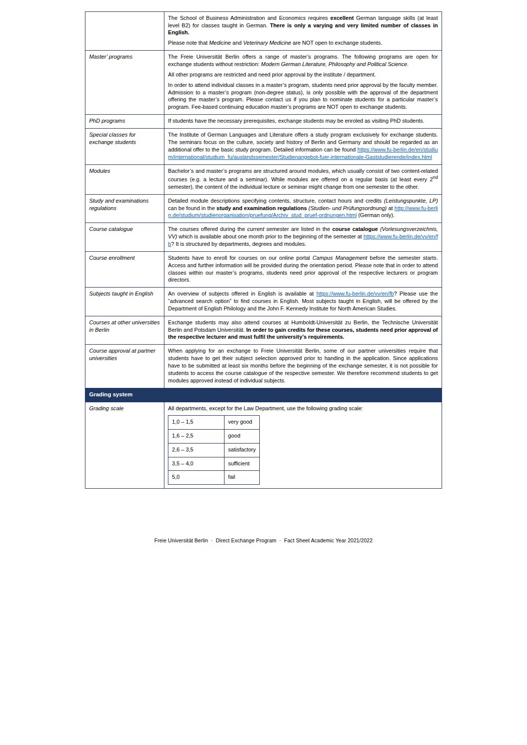| | The School of Business Administration and Economics requires excellent German language skills (at least level B2) for classes taught in German. There is only a varying and very limited number of classes in English. Please note that Medicine and Veterinary Medicine are NOT open to exchange students. |
| Master’ programs | The Freie Universität Berlin offers a range of master’s programs. The following programs are open for exchange students without restriction: Modern German Literature, Philosophy and Political Science . All other programs are restricted and need prior approval by the institute / department. In order to attend individual classes in a master’s program, students need prior approval by the faculty member. Admission to a master’s program (non-degree status), is only possible with the approval of the department offering the master’s program. Please contact us if you plan to nominate students for a particular master’s program. Fee-based continuing education master’s programs are NOT open to exchange students. |
| PhD programs | If students have the necessary prerequisites, exchange students may be enroled as visiting PhD students. |
| Special classes for exchange students | The Institute of German Languages and Literature offers a study program exclusively for exchange students. The seminars focus on the culture, society and history of Berlin and Germany and should be regarded as an additional offer to the basic study program. Detailed information can be found https://www.fu-berlin.de/en/studium/international/studium_fu/auslandssemester/Studienangebot-fuer-internationale-Gaststudierende/index.html |
| Modules | Bachelor’s and master’s programs are structured around modules, which usually consist of two content-related courses (e.g. a lecture and a seminar). While modules are offered on a regular basis (at least every 2 nd semester), the content of the individual lecture or seminar might change from one semester to the other. |
| Study and examinations regulations | Detailed module descriptions specifying contents, structure, contact hours and credits (Leistungspunkte, LP) can be found in the study and examination regulations (Studien- und Prüfungsordnung) at http://www.fu-berlin.de/studium/studienorganisation/pruefung/Archiv_stud_pruef-ordnungen.html (German only). |
| Course catalogue | The courses offered during the current semester are listed in the course catalogue (Vorlesungsverzeichnis, VV) which is available about one month prior to the beginning of the semester at https://www.fu-berlin.de/vv/en/fb ? It is structured by departments, degrees and modules. |
| Course enrollment | Students have to enroll for courses on our online portal Campus Management before the semester starts. Access and further information will be provided during the orientation period. Please note that in order to attend classes within our master’s programs, students need prior approval of the respective lecturers or program directors. |
| Subjects taught in English | An overview of subjects offered in English is available at https://www.fu-berlin.de/vv/en/fb ? Please use the “advanced search option” to find courses in English. Most subjects taught in English, will be offered by the Department of English Philology and the John F. Kennedy Institute for North American Studies. |
| Courses at other universities in Berlin | Exchange students may also attend courses at Humboldt-Universität zu Berlin, the Technische Universität Berlin and Potsdam Universität. In order to gain credits for these courses, students need prior approval of the respective lecturer and must fulfil the university’s requirements. |
| Course approval at partner universities | When applying for an exchange to Freie Universität Berlin, some of our partner universities require that students have to get their subject selection approved prior to handing in the application. Since applications have to be submitted at least six months before the beginning of the exchange semester, it is not possible for students to access the course catalogue of the respective semester. We therefore recommend students to get modules approved instead of individual subjects. |
| Grading system |
| Grading scale | All departments, except for the Law Department, use the following grading scale: / 1,0 – 1,5 / very good / / 1,6 – 2,5 / good / / 2,6 – 3,5 / satisfactory / / 3,5 – 4,0 / sufficient / / 5,0 / fail / |
Freie Universität Berlin · Direct Exchange Program · Fact Sheet Academic Year 2021/2022